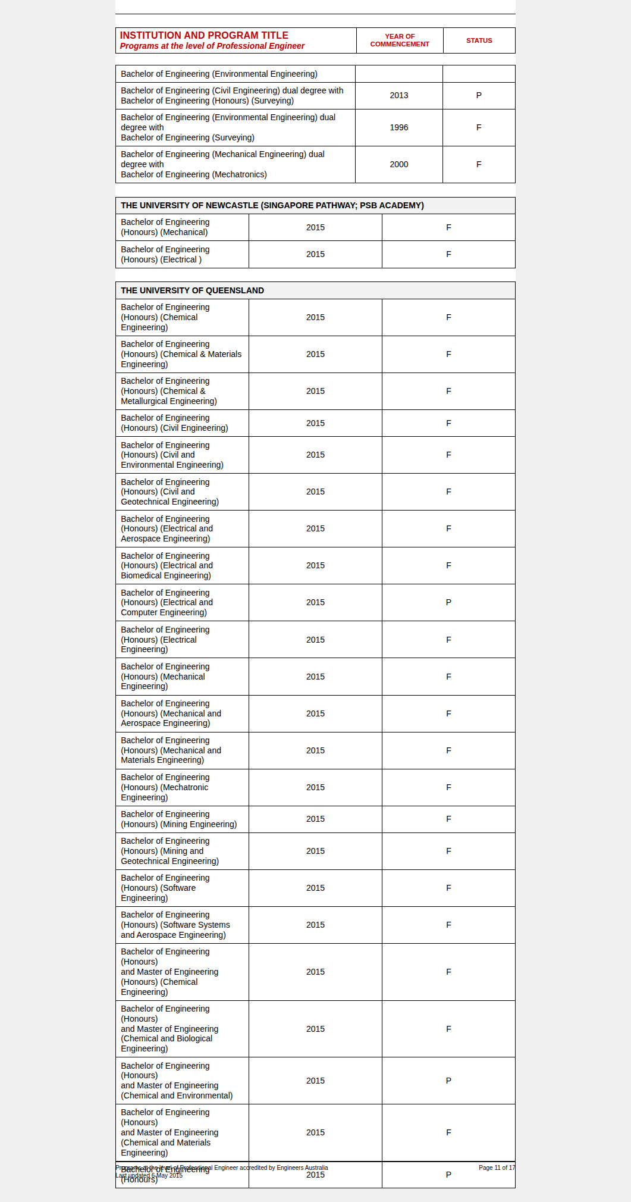| INSTITUTION AND PROGRAM TITLE Programs at the level of Professional Engineer | YEAR OF COMMENCEMENT | STATUS |
| Bachelor of Engineering (Environmental Engineering) | | |
| Bachelor of Engineering (Civil Engineering) dual degree with Bachelor of Engineering (Honours) (Surveying) | 2013 | P |
| Bachelor of Engineering (Environmental Engineering) dual degree with Bachelor of Engineering (Surveying) | 1996 | F |
| Bachelor of Engineering (Mechanical Engineering) dual degree with Bachelor of Engineering (Mechatronics) | 2000 | F |
| THE UNIVERSITY OF NEWCASTLE (SINGAPORE PATHWAY; PSB ACADEMY) |
| Bachelor of Engineering (Honours) (Mechanical) | 2015 | F |
| Bachelor of Engineering (Honours) (Electrical ) | 2015 | F |
| THE UNIVERSITY OF QUEENSLAND |
| Bachelor of Engineering (Honours) (Chemical Engineering) | 2015 | F |
| Bachelor of Engineering (Honours) (Chemical & Materials Engineering) | 2015 | F |
| Bachelor of Engineering (Honours) (Chemical & Metallurgical Engineering) | 2015 | F |
| Bachelor of Engineering (Honours) (Civil Engineering) | 2015 | F |
| Bachelor of Engineering (Honours) (Civil and Environmental Engineering) | 2015 | F |
| Bachelor of Engineering (Honours) (Civil and Geotechnical Engineering) | 2015 | F |
| Bachelor of Engineering (Honours) (Electrical and Aerospace Engineering) | 2015 | F |
| Bachelor of Engineering (Honours) (Electrical and Biomedical Engineering) | 2015 | F |
| Bachelor of Engineering (Honours) (Electrical and Computer Engineering) | 2015 | P |
| Bachelor of Engineering (Honours) (Electrical Engineering) | 2015 | F |
| Bachelor of Engineering (Honours) (Mechanical Engineering) | 2015 | F |
| Bachelor of Engineering (Honours) (Mechanical and Aerospace Engineering) | 2015 | F |
| Bachelor of Engineering (Honours) (Mechanical and Materials Engineering) | 2015 | F |
| Bachelor of Engineering (Honours) (Mechatronic Engineering) | 2015 | F |
| Bachelor of Engineering (Honours) (Mining Engineering) | 2015 | F |
| Bachelor of Engineering (Honours) (Mining and Geotechnical Engineering) | 2015 | F |
| Bachelor of Engineering (Honours) (Software Engineering) | 2015 | F |
| Bachelor of Engineering (Honours) (Software Systems and Aerospace Engineering) | 2015 | F |
| Bachelor of Engineering (Honours) and Master of Engineering (Honours) (Chemical Engineering) | 2015 | F |
| Bachelor of Engineering (Honours) and Master of Engineering (Chemical and Biological Engineering) | 2015 | F |
| Bachelor of Engineering (Honours) and Master of Engineering (Chemical and Environmental) | 2015 | P |
| Bachelor of Engineering (Honours) and Master of Engineering (Chemical and Materials Engineering) | 2015 | F |
| Bachelor of Engineering (Honours) | 2015 | P |
Programs at the level of Professional Engineer accredited by Engineers Australia
Last updated 6 May 2015
Page 11 of 17